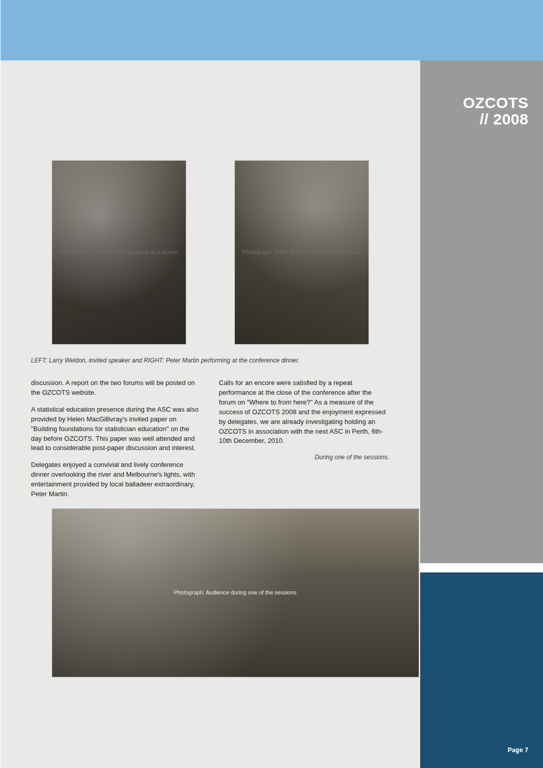OZCOTS // 2008
Photograph: Larry Weldon speaking at a lectern
Photograph: Peter Martin performing with guitar
LEFT: Larry Weldon, invited speaker and RIGHT: Peter Martin performing at the conference dinner.
discussion. A report on the two forums will be posted on the OZCOTS website.
A statistical education presence during the ASC was also provided by Helen MacGillivray's invited paper on "Building foundations for statistician education" on the day before OZCOTS. This paper was well attended and lead to considerable post-paper discussion and interest.
Delegates enjoyed a convivial and lively conference dinner overlooking the river and Melbourne's lights, with entertainment provided by local balladeer extraordinary, Peter Martin.
Calls for an encore were satisfied by a repeat performance at the close of the conference after the forum on "Where to from here?" As a measure of the success of OZCOTS 2008 and the enjoyment expressed by delegates, we are already investigating holding an OZCOTS in association with the next ASC in Perth, 6th-10th December, 2010.
During one of the sessions.
Photograph: Audience during one of the sessions
Page 7